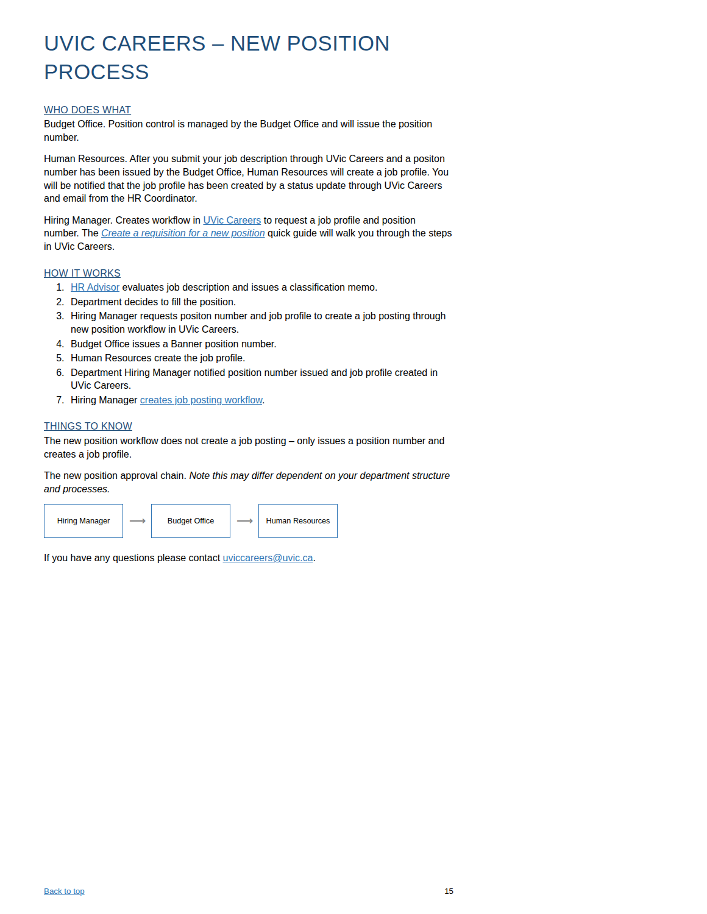UVIC CAREERS – NEW POSITION PROCESS
WHO DOES WHAT
Budget Office. Position control is managed by the Budget Office and will issue the position number.
Human Resources. After you submit your job description through UVic Careers and a positon number has been issued by the Budget Office, Human Resources will create a job profile. You will be notified that the job profile has been created by a status update through UVic Careers and email from the HR Coordinator.
Hiring Manager. Creates workflow in UVic Careers to request a job profile and position number. The Create a requisition for a new position quick guide will walk you through the steps in UVic Careers.
HOW IT WORKS
HR Advisor evaluates job description and issues a classification memo.
Department decides to fill the position.
Hiring Manager requests positon number and job profile to create a job posting through new position workflow in UVic Careers.
Budget Office issues a Banner position number.
Human Resources create the job profile.
Department Hiring Manager notified position number issued and job profile created in UVic Careers.
Hiring Manager creates job posting workflow.
THINGS TO KNOW
The new position workflow does not create a job posting – only issues a position number and creates a job profile.
The new position approval chain. Note this may differ dependent on your department structure and processes.
Hiring Manager
⟶
Budget Office
⟶
Human Resources
If you have any questions please contact uviccareers@uvic.ca.
Back to top 15